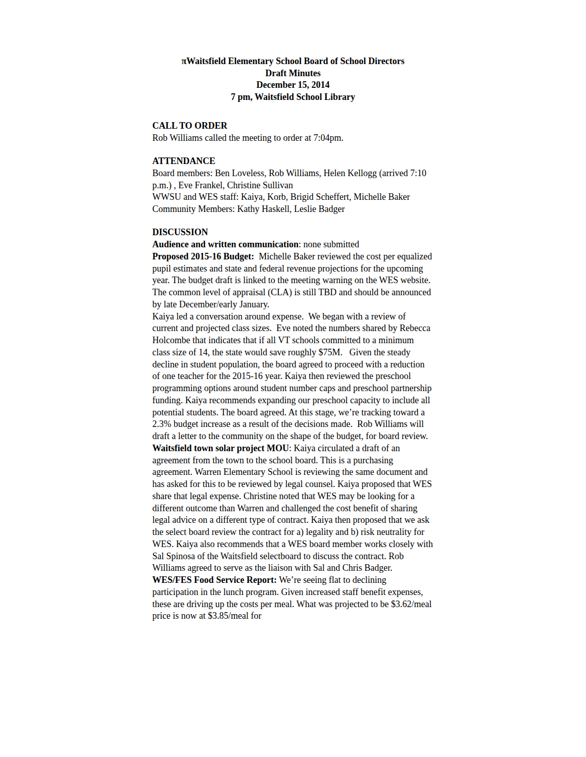πWaitsfield Elementary School Board of School Directors Draft Minutes December 15, 2014 7 pm, Waitsfield School Library
CALL TO ORDER
Rob Williams called the meeting to order at 7:04pm.
ATTENDANCE
Board members: Ben Loveless, Rob Williams, Helen Kellogg (arrived 7:10 p.m.) , Eve Frankel, Christine Sullivan
WWSU and WES staff: Kaiya, Korb, Brigid Scheffert, Michelle Baker
Community Members: Kathy Haskell, Leslie Badger
DISCUSSION
Audience and written communication: none submitted
Proposed 2015-16 Budget: Michelle Baker reviewed the cost per equalized pupil estimates and state and federal revenue projections for the upcoming year. The budget draft is linked to the meeting warning on the WES website. The common level of appraisal (CLA) is still TBD and should be announced by late December/early January.
Kaiya led a conversation around expense. We began with a review of current and projected class sizes. Eve noted the numbers shared by Rebecca Holcombe that indicates that if all VT schools committed to a minimum class size of 14, the state would save roughly $75M. Given the steady decline in student population, the board agreed to proceed with a reduction of one teacher for the 2015-16 year. Kaiya then reviewed the preschool programming options around student number caps and preschool partnership funding. Kaiya recommends expanding our preschool capacity to include all potential students. The board agreed. At this stage, we’re tracking toward a 2.3% budget increase as a result of the decisions made. Rob Williams will draft a letter to the community on the shape of the budget, for board review.
Waitsfield town solar project MOU: Kaiya circulated a draft of an agreement from the town to the school board. This is a purchasing agreement. Warren Elementary School is reviewing the same document and has asked for this to be reviewed by legal counsel. Kaiya proposed that WES share that legal expense. Christine noted that WES may be looking for a different outcome than Warren and challenged the cost benefit of sharing legal advice on a different type of contract. Kaiya then proposed that we ask the select board review the contract for a) legality and b) risk neutrality for WES. Kaiya also recommends that a WES board member works closely with Sal Spinosa of the Waitsfield selectboard to discuss the contract. Rob Williams agreed to serve as the liaison with Sal and Chris Badger.
WES/FES Food Service Report: We’re seeing flat to declining participation in the lunch program. Given increased staff benefit expenses, these are driving up the costs per meal. What was projected to be $3.62/meal price is now at $3.85/meal for